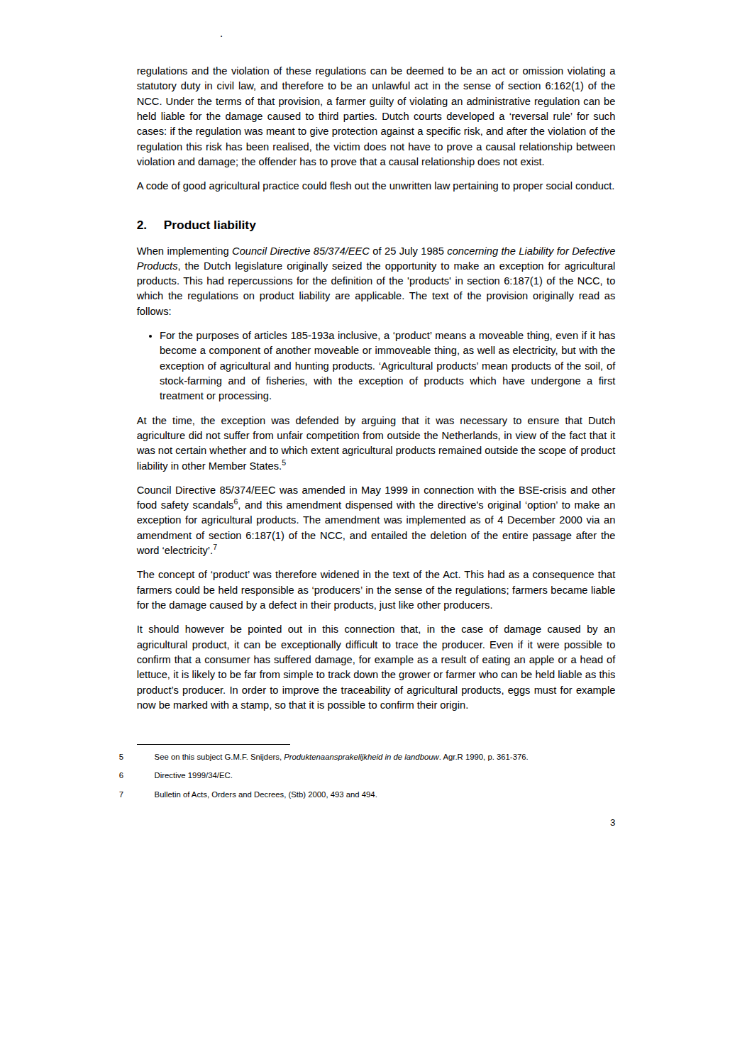.
regulations and the violation of these regulations can be deemed to be an act or omission violating a statutory duty in civil law, and therefore to be an unlawful act in the sense of section 6:162(1) of the NCC. Under the terms of that provision, a farmer guilty of violating an administrative regulation can be held liable for the damage caused to third parties. Dutch courts developed a ‘reversal rule’ for such cases: if the regulation was meant to give protection against a specific risk, and after the violation of the regulation this risk has been realised, the victim does not have to prove a causal relationship between violation and damage; the offender has to prove that a causal relationship does not exist.
A code of good agricultural practice could flesh out the unwritten law pertaining to proper social conduct.
2. Product liability
When implementing Council Directive 85/374/EEC of 25 July 1985 concerning the Liability for Defective Products, the Dutch legislature originally seized the opportunity to make an exception for agricultural products. This had repercussions for the definition of the 'products' in section 6:187(1) of the NCC, to which the regulations on product liability are applicable. The text of the provision originally read as follows:
For the purposes of articles 185-193a inclusive, a ‘product’ means a moveable thing, even if it has become a component of another moveable or immoveable thing, as well as electricity, but with the exception of agricultural and hunting products. ‘Agricultural products’ mean products of the soil, of stock-farming and of fisheries, with the exception of products which have undergone a first treatment or processing.
At the time, the exception was defended by arguing that it was necessary to ensure that Dutch agriculture did not suffer from unfair competition from outside the Netherlands, in view of the fact that it was not certain whether and to which extent agricultural products remained outside the scope of product liability in other Member States.5
Council Directive 85/374/EEC was amended in May 1999 in connection with the BSE-crisis and other food safety scandals6, and this amendment dispensed with the directive's original ‘option’ to make an exception for agricultural products. The amendment was implemented as of 4 December 2000 via an amendment of section 6:187(1) of the NCC, and entailed the deletion of the entire passage after the word ‘electricity’.7
The concept of ‘product’ was therefore widened in the text of the Act. This had as a consequence that farmers could be held responsible as ‘producers’ in the sense of the regulations; farmers became liable for the damage caused by a defect in their products, just like other producers.
It should however be pointed out in this connection that, in the case of damage caused by an agricultural product, it can be exceptionally difficult to trace the producer. Even if it were possible to confirm that a consumer has suffered damage, for example as a result of eating an apple or a head of lettuce, it is likely to be far from simple to track down the grower or farmer who can be held liable as this product’s producer. In order to improve the traceability of agricultural products, eggs must for example now be marked with a stamp, so that it is possible to confirm their origin.
5 See on this subject G.M.F. Snijders, Produktenaansprakelijkheid in de landbouw. Agr.R 1990, p. 361-376.
6 Directive 1999/34/EC.
7 Bulletin of Acts, Orders and Decrees, (Stb) 2000, 493 and 494.
3